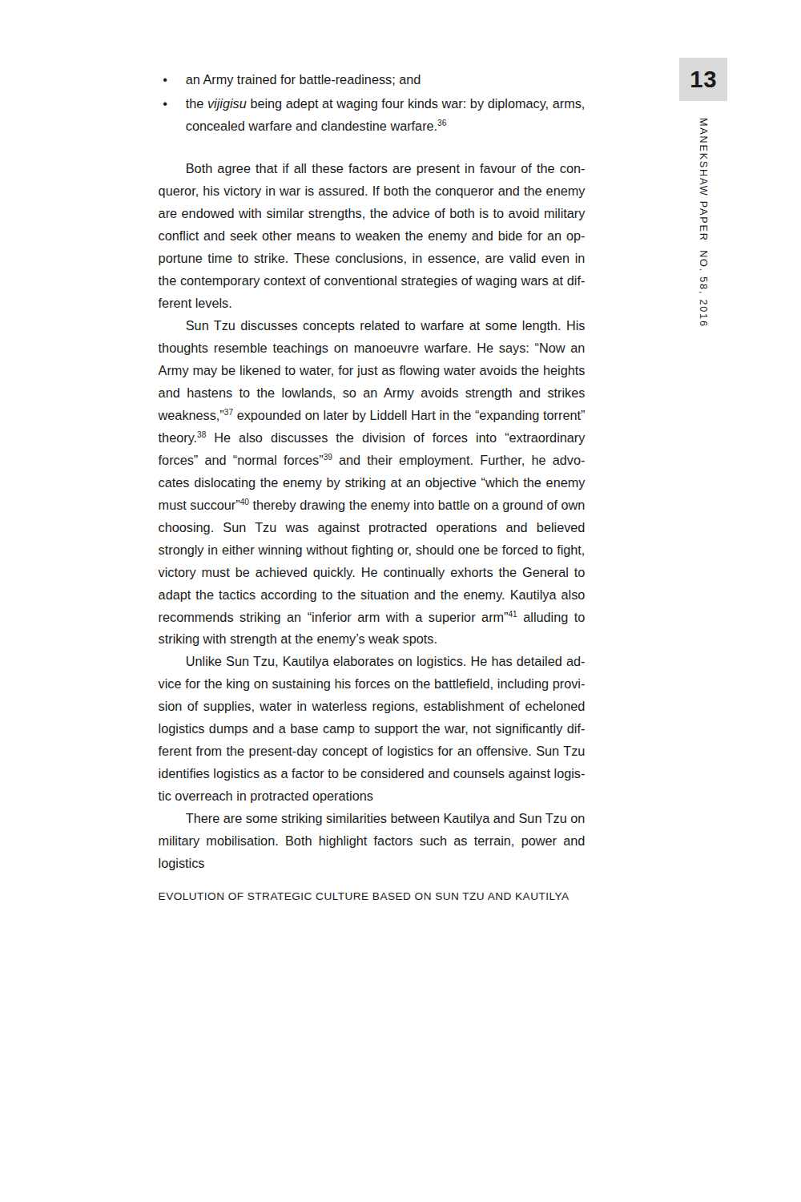13
Manekshaw Paper No. 58, 2016
an Army trained for battle-readiness; and
the vijigisu being adept at waging four kinds war: by diplomacy, arms, concealed warfare and clandestine warfare.36
Both agree that if all these factors are present in favour of the conqueror, his victory in war is assured. If both the conqueror and the enemy are endowed with similar strengths, the advice of both is to avoid military conflict and seek other means to weaken the enemy and bide for an opportune time to strike. These conclusions, in essence, are valid even in the contemporary context of conventional strategies of waging wars at different levels.
Sun Tzu discusses concepts related to warfare at some length. His thoughts resemble teachings on manoeuvre warfare. He says: “Now an Army may be likened to water, for just as flowing water avoids the heights and hastens to the lowlands, so an Army avoids strength and strikes weakness,”37 expounded on later by Liddell Hart in the “expanding torrent” theory.38 He also discusses the division of forces into “extraordinary forces” and “normal forces”39 and their employment. Further, he advocates dislocating the enemy by striking at an objective “which the enemy must succour”40 thereby drawing the enemy into battle on a ground of own choosing. Sun Tzu was against protracted operations and believed strongly in either winning without fighting or, should one be forced to fight, victory must be achieved quickly. He continually exhorts the General to adapt the tactics according to the situation and the enemy. Kautilya also recommends striking an “inferior arm with a superior arm”41 alluding to striking with strength at the enemy’s weak spots.
Unlike Sun Tzu, Kautilya elaborates on logistics. He has detailed advice for the king on sustaining his forces on the battlefield, including provision of supplies, water in waterless regions, establishment of echeloned logistics dumps and a base camp to support the war, not significantly different from the present-day concept of logistics for an offensive. Sun Tzu identifies logistics as a factor to be considered and counsels against logistic overreach in protracted operations
There are some striking similarities between Kautilya and Sun Tzu on military mobilisation. Both highlight factors such as terrain, power and logistics
Evolution of Strategic Culture Based on Sun Tzu and Kautilya